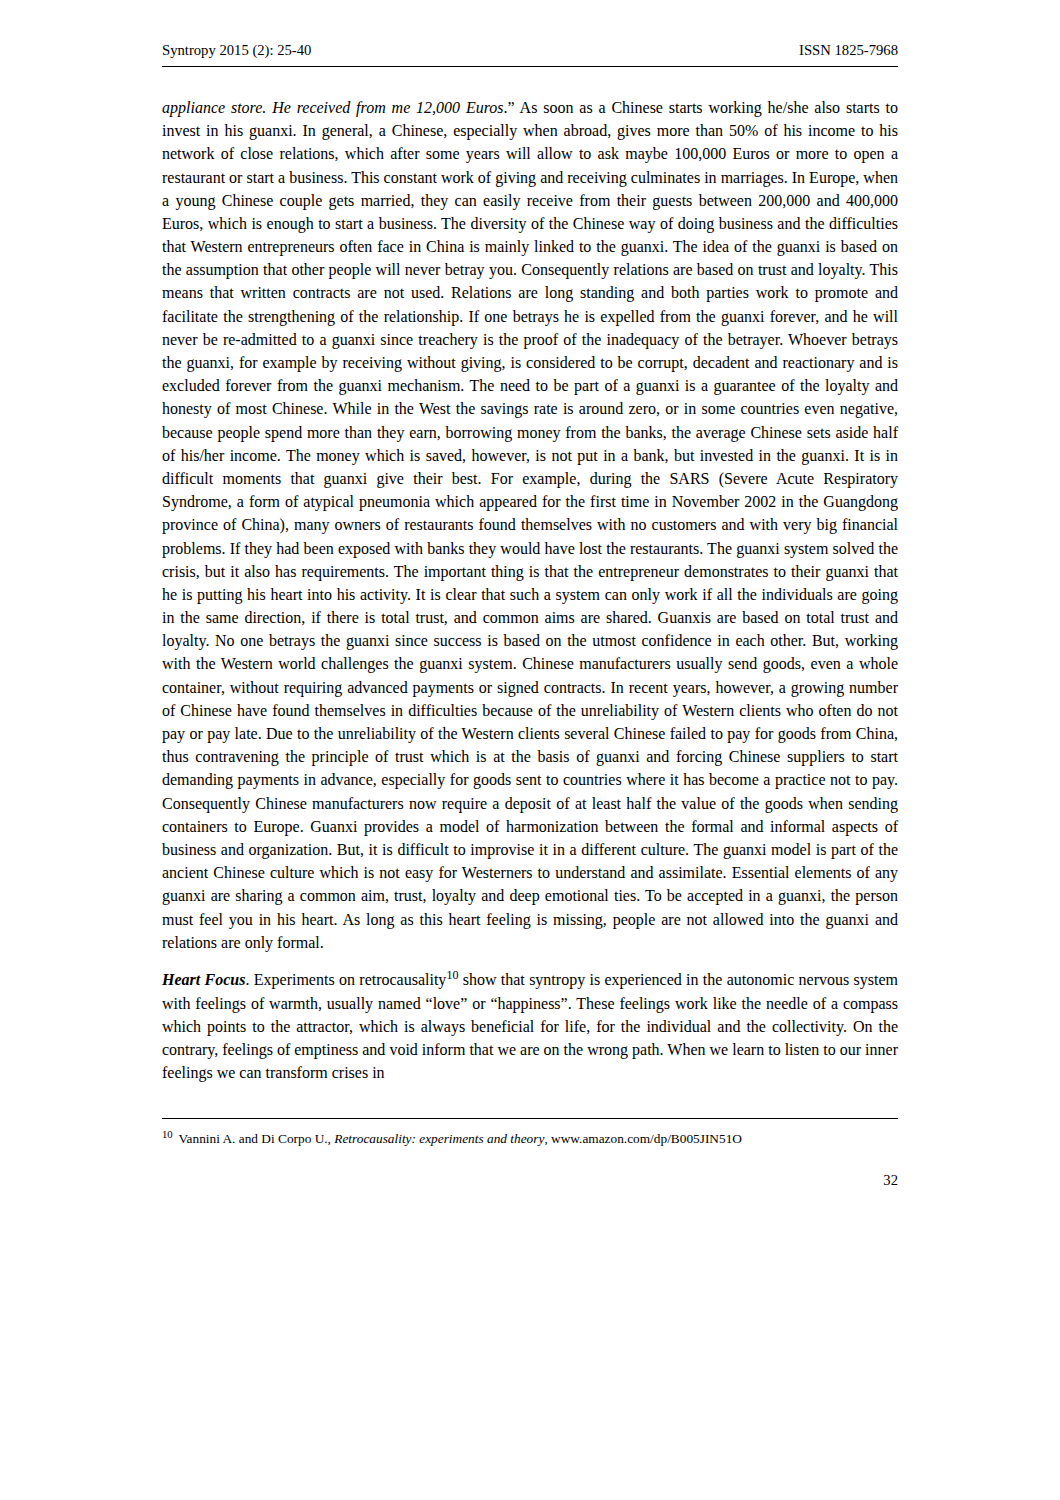Syntropy 2015 (2): 25-40 ISSN 1825-7968
appliance store. He received from me 12,000 Euros.” As soon as a Chinese starts working he/she also starts to invest in his guanxi. In general, a Chinese, especially when abroad, gives more than 50% of his income to his network of close relations, which after some years will allow to ask maybe 100,000 Euros or more to open a restaurant or start a business. This constant work of giving and receiving culminates in marriages. In Europe, when a young Chinese couple gets married, they can easily receive from their guests between 200,000 and 400,000 Euros, which is enough to start a business. The diversity of the Chinese way of doing business and the difficulties that Western entrepreneurs often face in China is mainly linked to the guanxi. The idea of the guanxi is based on the assumption that other people will never betray you. Consequently relations are based on trust and loyalty. This means that written contracts are not used. Relations are long standing and both parties work to promote and facilitate the strengthening of the relationship. If one betrays he is expelled from the guanxi forever, and he will never be re-admitted to a guanxi since treachery is the proof of the inadequacy of the betrayer. Whoever betrays the guanxi, for example by receiving without giving, is considered to be corrupt, decadent and reactionary and is excluded forever from the guanxi mechanism. The need to be part of a guanxi is a guarantee of the loyalty and honesty of most Chinese. While in the West the savings rate is around zero, or in some countries even negative, because people spend more than they earn, borrowing money from the banks, the average Chinese sets aside half of his/her income. The money which is saved, however, is not put in a bank, but invested in the guanxi. It is in difficult moments that guanxi give their best. For example, during the SARS (Severe Acute Respiratory Syndrome, a form of atypical pneumonia which appeared for the first time in November 2002 in the Guangdong province of China), many owners of restaurants found themselves with no customers and with very big financial problems. If they had been exposed with banks they would have lost the restaurants. The guanxi system solved the crisis, but it also has requirements. The important thing is that the entrepreneur demonstrates to their guanxi that he is putting his heart into his activity. It is clear that such a system can only work if all the individuals are going in the same direction, if there is total trust, and common aims are shared. Guanxis are based on total trust and loyalty. No one betrays the guanxi since success is based on the utmost confidence in each other. But, working with the Western world challenges the guanxi system. Chinese manufacturers usually send goods, even a whole container, without requiring advanced payments or signed contracts. In recent years, however, a growing number of Chinese have found themselves in difficulties because of the unreliability of Western clients who often do not pay or pay late. Due to the unreliability of the Western clients several Chinese failed to pay for goods from China, thus contravening the principle of trust which is at the basis of guanxi and forcing Chinese suppliers to start demanding payments in advance, especially for goods sent to countries where it has become a practice not to pay. Consequently Chinese manufacturers now require a deposit of at least half the value of the goods when sending containers to Europe. Guanxi provides a model of harmonization between the formal and informal aspects of business and organization. But, it is difficult to improvise it in a different culture. The guanxi model is part of the ancient Chinese culture which is not easy for Westerners to understand and assimilate. Essential elements of any guanxi are sharing a common aim, trust, loyalty and deep emotional ties. To be accepted in a guanxi, the person must feel you in his heart. As long as this heart feeling is missing, people are not allowed into the guanxi and relations are only formal.
Heart Focus. Experiments on retrocausality10 show that syntropy is experienced in the autonomic nervous system with feelings of warmth, usually named “love” or “happiness”. These feelings work like the needle of a compass which points to the attractor, which is always beneficial for life, for the individual and the collectivity. On the contrary, feelings of emptiness and void inform that we are on the wrong path. When we learn to listen to our inner feelings we can transform crises in
10 Vannini A. and Di Corpo U., Retrocausality: experiments and theory, www.amazon.com/dp/B005JIN51O
32